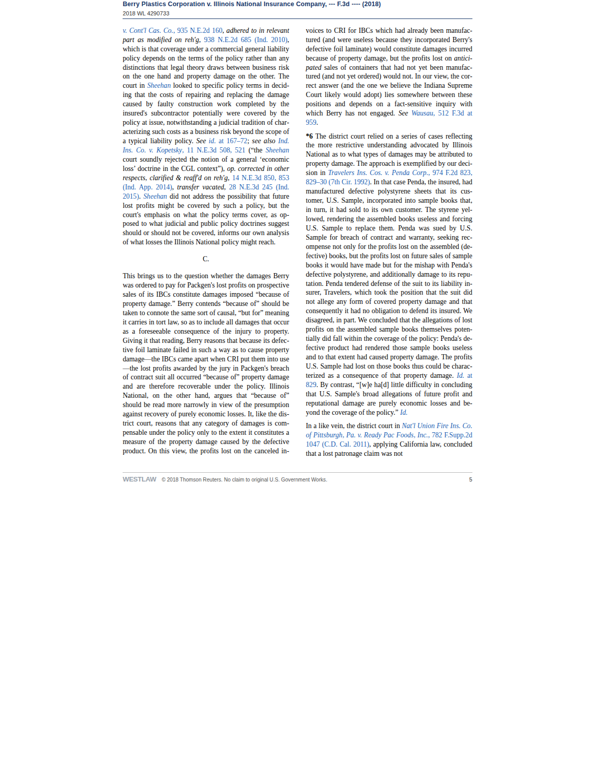Berry Plastics Corporation v. Illinois National Insurance Company, --- F.3d ---- (2018)
2018 WL 4290733
v. Cont'l Cas. Co., 935 N.E.2d 160, adhered to in relevant part as modified on reh'g, 938 N.E.2d 685 (Ind. 2010), which is that coverage under a commercial general liability policy depends on the terms of the policy rather than any distinctions that legal theory draws between business risk on the one hand and property damage on the other. The court in Sheehan looked to specific policy terms in deciding that the costs of repairing and replacing the damage caused by faulty construction work completed by the insured's subcontractor potentially were covered by the policy at issue, notwithstanding a judicial tradition of characterizing such costs as a business risk beyond the scope of a typical liability policy. See id. at 167–72; see also Ind. Ins. Co. v. Kopetsky, 11 N.E.3d 508, 521 (“the Sheehan court soundly rejected the notion of a general ‘economic loss’ doctrine in the CGL context”), op. corrected in other respects, clarified & reaff'd on reh'g, 14 N.E.3d 850, 853 (Ind. App. 2014), transfer vacated, 28 N.E.3d 245 (Ind. 2015). Sheehan did not address the possibility that future lost profits might be covered by such a policy, but the court's emphasis on what the policy terms cover, as opposed to what judicial and public policy doctrines suggest should or should not be covered, informs our own analysis of what losses the Illinois National policy might reach.
C.
This brings us to the question whether the damages Berry was ordered to pay for Packgen's lost profits on prospective sales of its IBCs constitute damages imposed “because of property damage.” Berry contends “because of” should be taken to connote the same sort of causal, “but for” meaning it carries in tort law, so as to include all damages that occur as a foreseeable consequence of the injury to property. Giving it that reading, Berry reasons that because its defective foil laminate failed in such a way as to cause property damage—the IBCs came apart when CRI put them into use—the lost profits awarded by the jury in Packgen's breach of contract suit all occurred “because of” property damage and are therefore recoverable under the policy. Illinois National, on the other hand, argues that “because of” should be read more narrowly in view of the presumption against recovery of purely economic losses. It, like the district court, reasons that any category of damages is compensable under the policy only to the extent it constitutes a measure of the property damage caused by the defective product. On this view, the profits lost on the canceled invoices to CRI for IBCs which had already been manufactured (and were useless because they incorporated Berry's defective foil laminate) would constitute damages incurred because of property damage, but the profits lost on anticipated sales of containers that had not yet been manufactured (and not yet ordered) would not. In our view, the correct answer (and the one we believe the Indiana Supreme Court likely would adopt) lies somewhere between these positions and depends on a fact-sensitive inquiry with which Berry has not engaged. See Wausau, 512 F.3d at 959.
*6 The district court relied on a series of cases reflecting the more restrictive understanding advocated by Illinois National as to what types of damages may be attributed to property damage. The approach is exemplified by our decision in Travelers Ins. Cos. v. Penda Corp., 974 F.2d 823, 829–30 (7th Cir. 1992). In that case Penda, the insured, had manufactured defective polystyrene sheets that its customer, U.S. Sample, incorporated into sample books that, in turn, it had sold to its own customer. The styrene yellowed, rendering the assembled books useless and forcing U.S. Sample to replace them. Penda was sued by U.S. Sample for breach of contract and warranty, seeking recompense not only for the profits lost on the assembled (defective) books, but the profits lost on future sales of sample books it would have made but for the mishap with Penda's defective polystyrene, and additionally damage to its reputation. Penda tendered defense of the suit to its liability insurer, Travelers, which took the position that the suit did not allege any form of covered property damage and that consequently it had no obligation to defend its insured. We disagreed, in part. We concluded that the allegations of lost profits on the assembled sample books themselves potentially did fall within the coverage of the policy: Penda's defective product had rendered those sample books useless and to that extent had caused property damage. The profits U.S. Sample had lost on those books thus could be characterized as a consequence of that property damage. Id. at 829. By contrast, “[w]e ha[d] little difficulty in concluding that U.S. Sample's broad allegations of future profit and reputational damage are purely economic losses and beyond the coverage of the policy.” Id.
In a like vein, the district court in Nat'l Union Fire Ins. Co. of Pittsburgh, Pa. v. Ready Pac Foods, Inc., 782 F.Supp.2d 1047 (C.D. Cal. 2011), applying California law, concluded that a lost patronage claim was not
WESTLAW © 2018 Thomson Reuters. No claim to original U.S. Government Works.
5